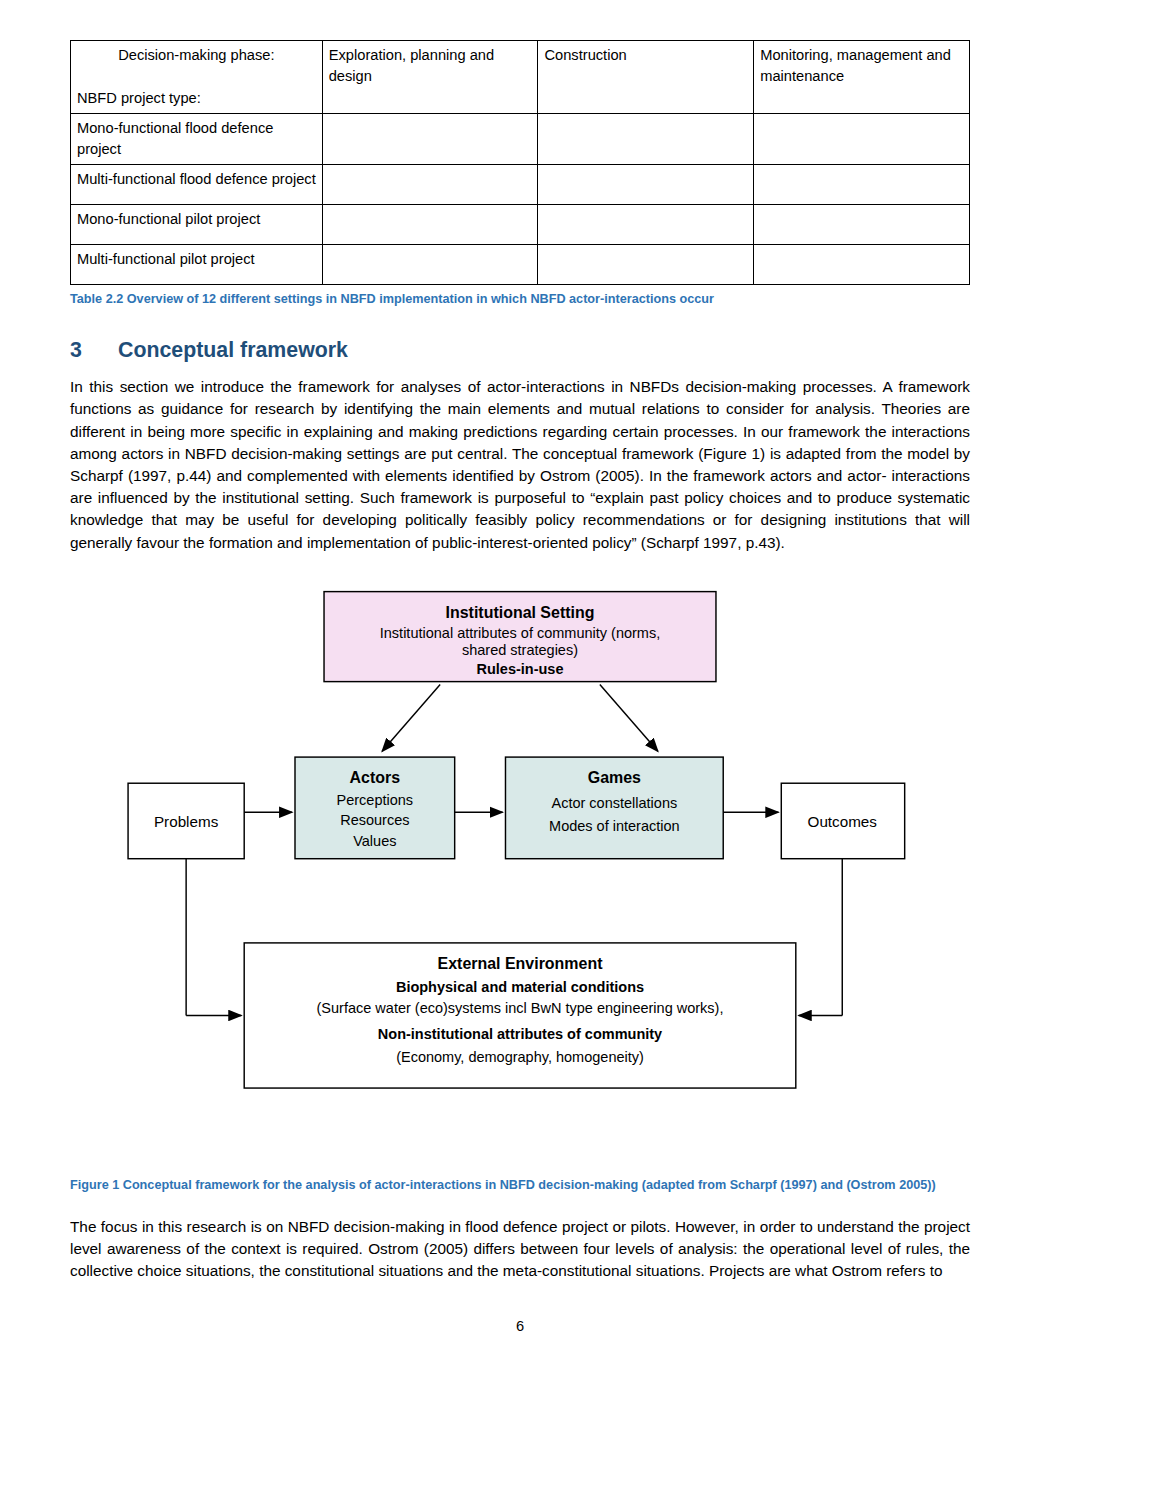| Decision-making phase: NBFD project type: | Exploration, planning and design | Construction | Monitoring, management and maintenance |
| Mono-functional flood defence project | | | |
| Multi-functional flood defence project | | | |
| Mono-functional pilot project | | | |
| Multi-functional pilot project | | | |
Table 2.2 Overview of 12 different settings in NBFD implementation in which NBFD actor-interactions occur
3 Conceptual framework
In this section we introduce the framework for analyses of actor-interactions in NBFDs decision-making processes. A framework functions as guidance for research by identifying the main elements and mutual relations to consider for analysis. Theories are different in being more specific in explaining and making predictions regarding certain processes. In our framework the interactions among actors in NBFD decision-making settings are put central. The conceptual framework (Figure 1) is adapted from the model by Scharpf (1997, p.44) and complemented with elements identified by Ostrom (2005). In the framework actors and actor- interactions are influenced by the institutional setting. Such framework is purposeful to “explain past policy choices and to produce systematic knowledge that may be useful for developing politically feasibly policy recommendations or for designing institutions that will generally favour the formation and implementation of public-interest-oriented policy” (Scharpf 1997, p.43).
Institutional Setting Institutional attributes of community (norms, shared strategies) Rules-in-use Problems Actors Perceptions Resources Values Games Actor constellations Modes of interaction Outcomes External Environment Biophysical and material conditions (Surface water (eco)systems incl BwN type engineering works), Non-institutional attributes of community (Economy, demography, homogeneity)
Figure 1 Conceptual framework for the analysis of actor-interactions in NBFD decision-making (adapted from Scharpf (1997) and (Ostrom 2005))
The focus in this research is on NBFD decision-making in flood defence project or pilots. However, in order to understand the project level awareness of the context is required. Ostrom (2005) differs between four levels of analysis: the operational level of rules, the collective choice situations, the constitutional situations and the meta-constitutional situations. Projects are what Ostrom refers to
6